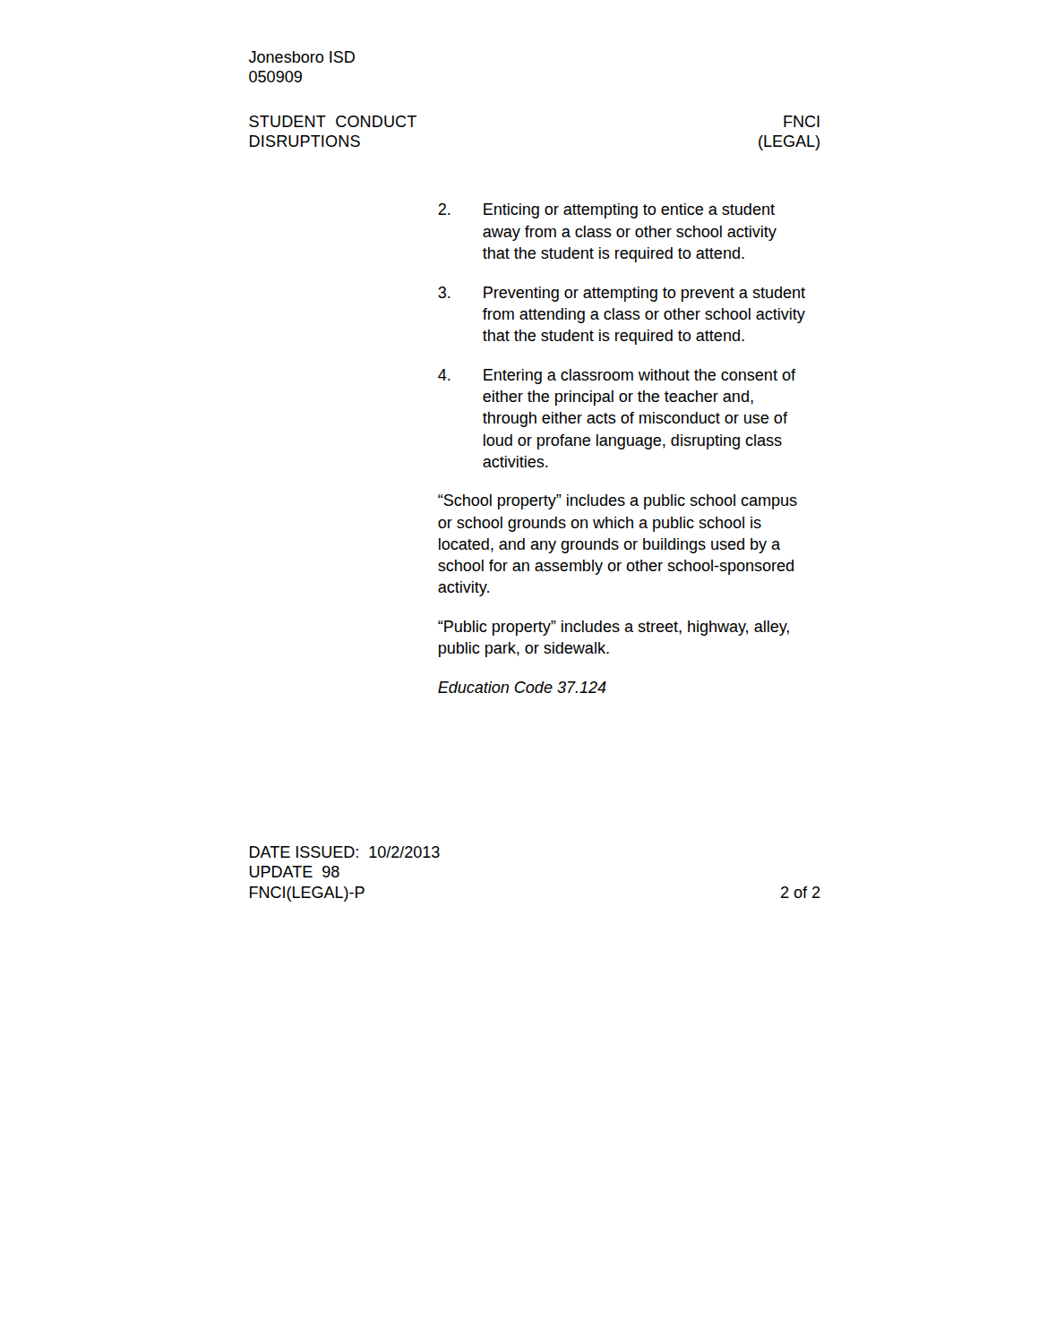Jonesboro ISD
050909
STUDENT CONDUCT
DISRUPTIONS
FNCI
(LEGAL)
2. Enticing or attempting to entice a student away from a class or other school activity that the student is required to attend.
3. Preventing or attempting to prevent a student from attending a class or other school activity that the student is required to attend.
4. Entering a classroom without the consent of either the principal or the teacher and, through either acts of misconduct or use of loud or profane language, disrupting class activities.
“School property” includes a public school campus or school grounds on which a public school is located, and any grounds or buildings used by a school for an assembly or other school-sponsored activity.
“Public property” includes a street, highway, alley, public park, or sidewalk.
Education Code 37.124
DATE ISSUED: 10/2/2013
UPDATE 98
FNCI(LEGAL)-P
2 of 2